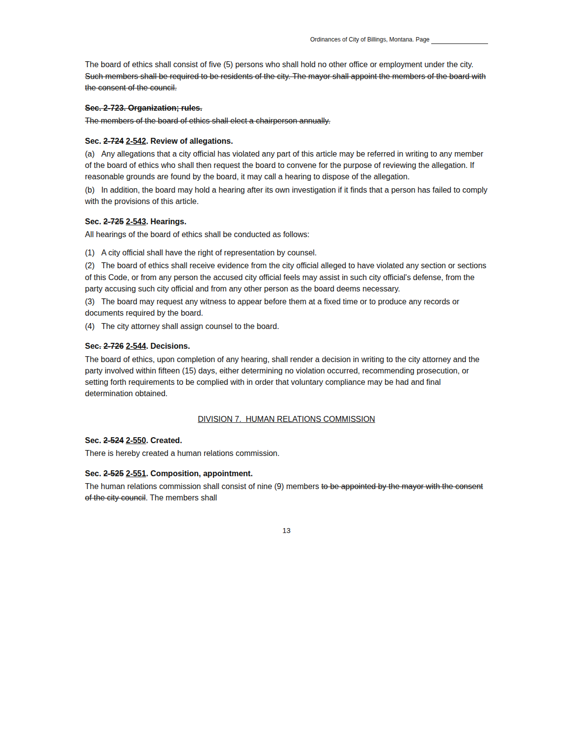Ordinances of City of Billings, Montana. Page
The board of ethics shall consist of five (5) persons who shall hold no other office or employment under the city. Such members shall be required to be residents of the city. The mayor shall appoint the members of the board with the consent of the council.
Sec. 2-723. Organization; rules.
The members of the board of ethics shall elect a chairperson annually.
Sec. 2-724 2-542. Review of allegations.
(a) Any allegations that a city official has violated any part of this article may be referred in writing to any member of the board of ethics who shall then request the board to convene for the purpose of reviewing the allegation. If reasonable grounds are found by the board, it may call a hearing to dispose of the allegation.
(b) In addition, the board may hold a hearing after its own investigation if it finds that a person has failed to comply with the provisions of this article.
Sec. 2-725 2-543. Hearings.
All hearings of the board of ethics shall be conducted as follows:
(1) A city official shall have the right of representation by counsel.
(2) The board of ethics shall receive evidence from the city official alleged to have violated any section or sections of this Code, or from any person the accused city official feels may assist in such city official's defense, from the party accusing such city official and from any other person as the board deems necessary.
(3) The board may request any witness to appear before them at a fixed time or to produce any records or documents required by the board.
(4) The city attorney shall assign counsel to the board.
Sec. 2-726 2-544. Decisions.
The board of ethics, upon completion of any hearing, shall render a decision in writing to the city attorney and the party involved within fifteen (15) days, either determining no violation occurred, recommending prosecution, or setting forth requirements to be complied with in order that voluntary compliance may be had and final determination obtained.
DIVISION 7. HUMAN RELATIONS COMMISSION
Sec. 2-524 2-550. Created.
There is hereby created a human relations commission.
Sec. 2-525 2-551. Composition, appointment.
The human relations commission shall consist of nine (9) members to be appointed by the mayor with the consent of the city council. The members shall
13